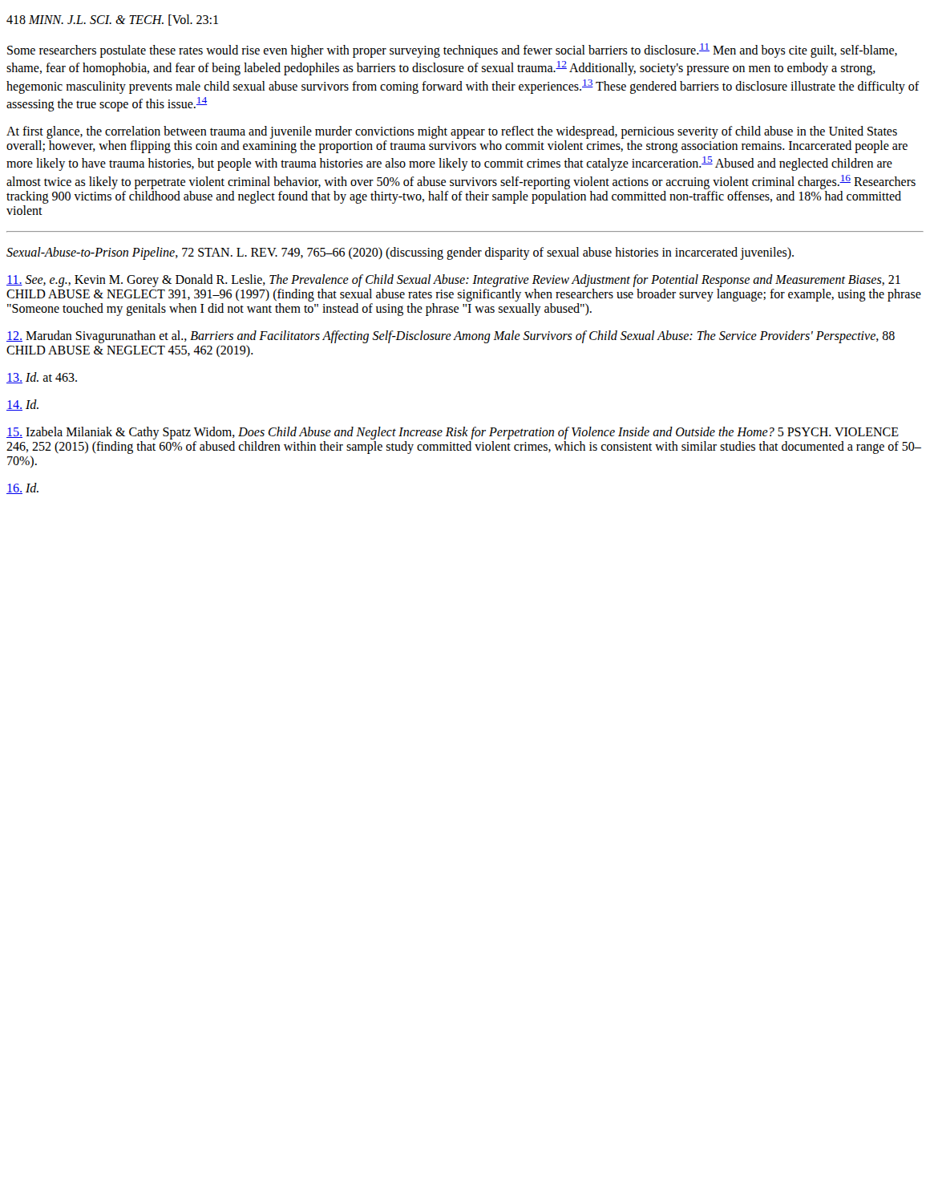418 MINN. J.L. SCI. & TECH. [Vol. 23:1
Some researchers postulate these rates would rise even higher with proper surveying techniques and fewer social barriers to disclosure.11 Men and boys cite guilt, self-blame, shame, fear of homophobia, and fear of being labeled pedophiles as barriers to disclosure of sexual trauma.12 Additionally, society's pressure on men to embody a strong, hegemonic masculinity prevents male child sexual abuse survivors from coming forward with their experiences.13 These gendered barriers to disclosure illustrate the difficulty of assessing the true scope of this issue.14
At first glance, the correlation between trauma and juvenile murder convictions might appear to reflect the widespread, pernicious severity of child abuse in the United States overall; however, when flipping this coin and examining the proportion of trauma survivors who commit violent crimes, the strong association remains. Incarcerated people are more likely to have trauma histories, but people with trauma histories are also more likely to commit crimes that catalyze incarceration.15 Abused and neglected children are almost twice as likely to perpetrate violent criminal behavior, with over 50% of abuse survivors self-reporting violent actions or accruing violent criminal charges.16 Researchers tracking 900 victims of childhood abuse and neglect found that by age thirty-two, half of their sample population had committed non-traffic offenses, and 18% had committed violent
Sexual-Abuse-to-Prison Pipeline, 72 STAN. L. REV. 749, 765–66 (2020) (discussing gender disparity of sexual abuse histories in incarcerated juveniles).
11. See, e.g., Kevin M. Gorey & Donald R. Leslie, The Prevalence of Child Sexual Abuse: Integrative Review Adjustment for Potential Response and Measurement Biases, 21 CHILD ABUSE & NEGLECT 391, 391–96 (1997) (finding that sexual abuse rates rise significantly when researchers use broader survey language; for example, using the phrase "Someone touched my genitals when I did not want them to" instead of using the phrase "I was sexually abused").
12. Marudan Sivagurunathan et al., Barriers and Facilitators Affecting Self-Disclosure Among Male Survivors of Child Sexual Abuse: The Service Providers' Perspective, 88 CHILD ABUSE & NEGLECT 455, 462 (2019).
13. Id. at 463.
14. Id.
15. Izabela Milaniak & Cathy Spatz Widom, Does Child Abuse and Neglect Increase Risk for Perpetration of Violence Inside and Outside the Home? 5 PSYCH. VIOLENCE 246, 252 (2015) (finding that 60% of abused children within their sample study committed violent crimes, which is consistent with similar studies that documented a range of 50–70%).
16. Id.